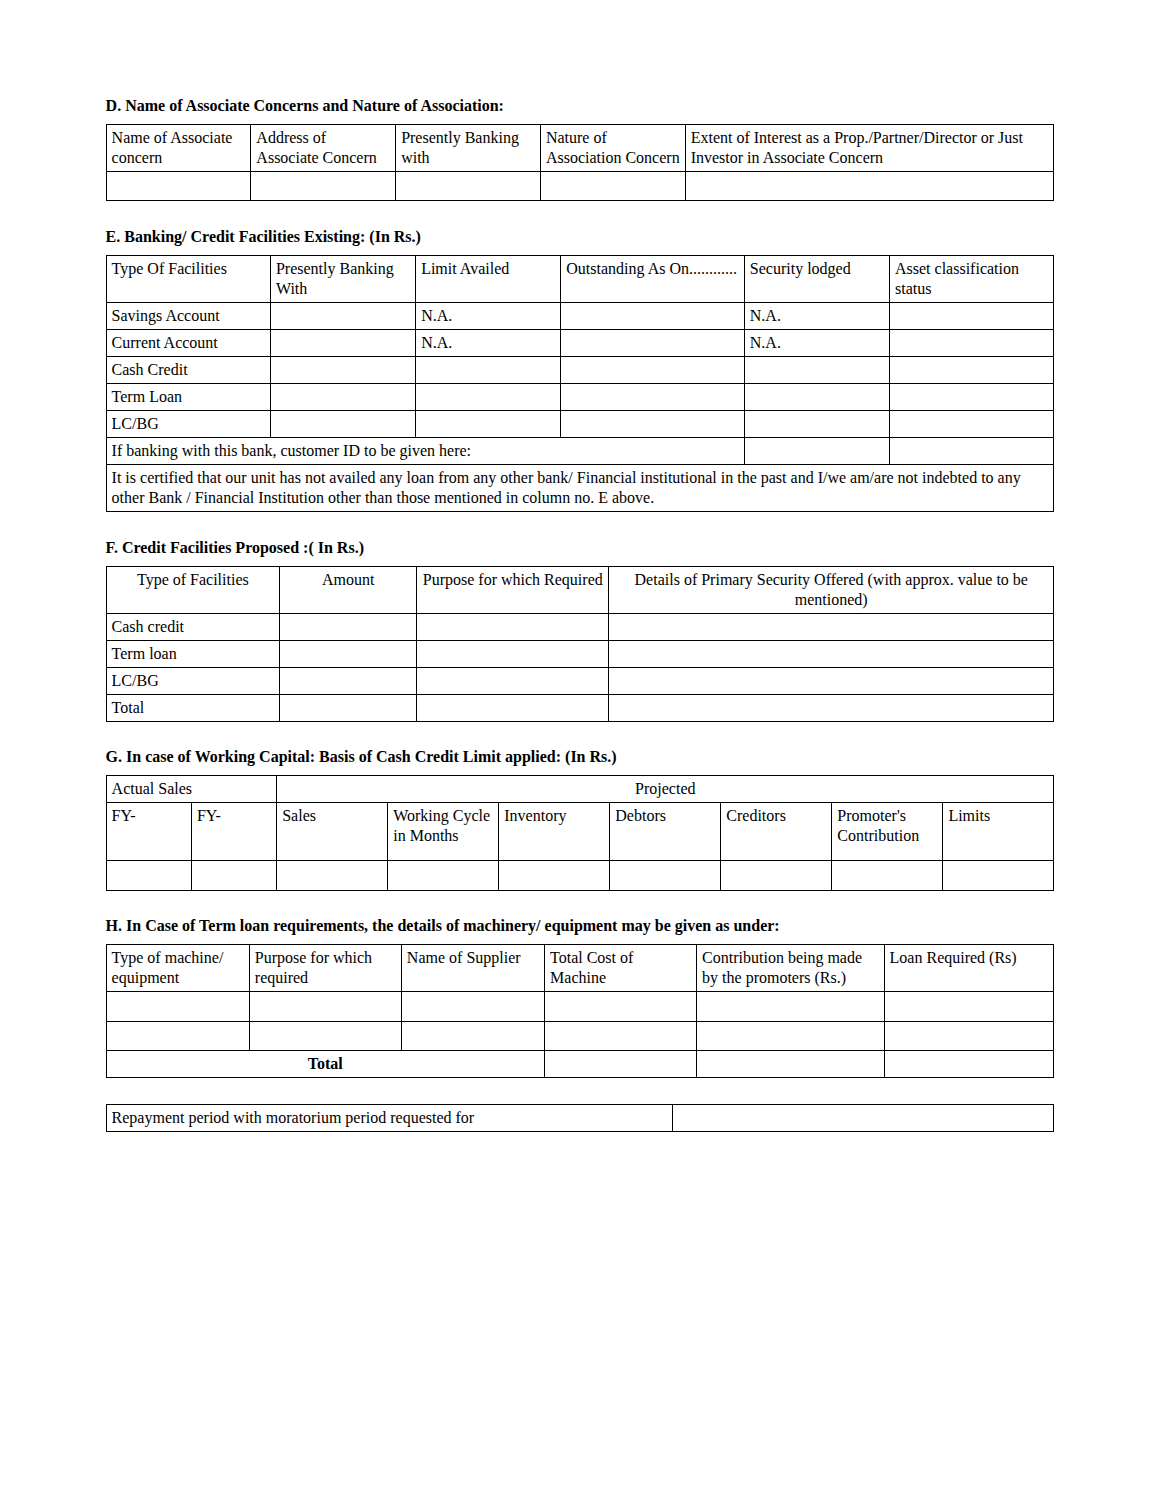D. Name of Associate Concerns and Nature of Association:
| Name of Associate concern | Address of Associate Concern | Presently Banking with | Nature of Association Concern | Extent of Interest as a Prop./Partner/Director or Just Investor in Associate Concern |
E. Banking/ Credit Facilities Existing: (In Rs.)
| Type Of Facilities | Presently Banking With | Limit Availed | Outstanding As On............ | Security lodged | Asset classification status |
| Savings Account | | N.A. | | N.A. | |
| Current Account | | N.A. | | N.A. | |
| Cash Credit | | | | | |
| Term Loan | | | | | |
| LC/BG | | | | | |
| If banking with this bank, customer ID to be given here: | | |
| It is certified that our unit has not availed any loan from any other bank/ Financial institutional in the past and I/we am/are not indebted to any other Bank / Financial Institution other than those mentioned in column no. E above. |
F. Credit Facilities Proposed :( In Rs.)
| Type of Facilities | Amount | Purpose for which Required | Details of Primary Security Offered (with approx. value to be mentioned) |
| Cash credit | | | |
| Term loan | | | |
| LC/BG | | | |
| Total | | | |
G. In case of Working Capital: Basis of Cash Credit Limit applied: (In Rs.)
| Actual Sales | Projected |
| FY- | FY- | Sales | Working Cycle in Months | Inventory | Debtors | Creditors | Promoter's Contribution | Limits |
H. In Case of Term loan requirements, the details of machinery/ equipment may be given as under:
| Type of machine/ equipment | Purpose for which required | Name of Supplier | Total Cost of Machine | Contribution being made by the promoters (Rs.) | Loan Required (Rs) |
| Total | | | |
| Repayment period with moratorium period requested for | |